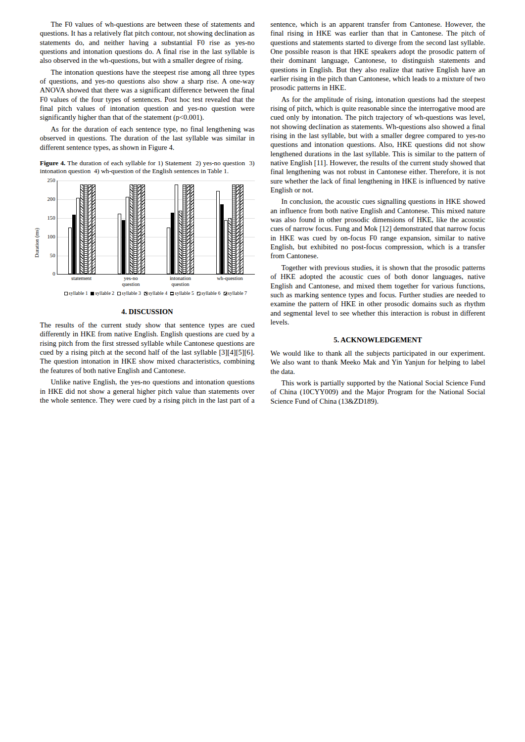The F0 values of wh-questions are between these of statements and questions. It has a relatively flat pitch contour, not showing declination as statements do, and neither having a substantial F0 rise as yes-no questions and intonation questions do. A final rise in the last syllable is also observed in the wh-questions, but with a smaller degree of rising.
The intonation questions have the steepest rise among all three types of questions, and yes-no questions also show a sharp rise. A one-way ANOVA showed that there was a significant difference between the final F0 values of the four types of sentences. Post hoc test revealed that the final pitch values of intonation question and yes-no question were significantly higher than that of the statement (p<0.001).
As for the duration of each sentence type, no final lengthening was observed in questions. The duration of the last syllable was similar in different sentence types, as shown in Figure 4.
Figure 4. The duration of each syllable for 1) Statement 2) yes-no question 3) intonation question 4) wh-question of the English sentences in Table 1.
Duration (ms)
250
200
150
100
50
0
statement
yes-no
question
intonation
question
wh-question
syllable 1 syllable 2 syllable 3 syllable 4 syllable 5 syllable 6 syllable 7
4. DISCUSSION
The results of the current study show that sentence types are cued differently in HKE from native English. English questions are cued by a rising pitch from the first stressed syllable while Cantonese questions are cued by a rising pitch at the second half of the last syllable [3][4][5][6]. The question intonation in HKE show mixed characteristics, combining the features of both native English and Cantonese.
Unlike native English, the yes-no questions and intonation questions in HKE did not show a general higher pitch value than statements over the whole sentence. They were cued by a rising pitch in the last part of a sentence, which is an apparent transfer from Cantonese. However, the final rising in HKE was earlier than that in Cantonese. The pitch of questions and statements started to diverge from the second last syllable. One possible reason is that HKE speakers adopt the prosodic pattern of their dominant language, Cantonese, to distinguish statements and questions in English. But they also realize that native English have an earlier rising in the pitch than Cantonese, which leads to a mixture of two prosodic patterns in HKE.
As for the amplitude of rising, intonation questions had the steepest rising of pitch, which is quite reasonable since the interrogative mood are cued only by intonation. The pitch trajectory of wh-questions was level, not showing declination as statements. Wh-questions also showed a final rising in the last syllable, but with a smaller degree compared to yes-no questions and intonation questions. Also, HKE questions did not show lengthened durations in the last syllable. This is similar to the pattern of native English [11]. However, the results of the current study showed that final lengthening was not robust in Cantonese either. Therefore, it is not sure whether the lack of final lengthening in HKE is influenced by native English or not.
In conclusion, the acoustic cues signalling questions in HKE showed an influence from both native English and Cantonese. This mixed nature was also found in other prosodic dimensions of HKE, like the acoustic cues of narrow focus. Fung and Mok [12] demonstrated that narrow focus in HKE was cued by on-focus F0 range expansion, similar to native English, but exhibited no post-focus compression, which is a transfer from Cantonese.
Together with previous studies, it is shown that the prosodic patterns of HKE adopted the acoustic cues of both donor languages, native English and Cantonese, and mixed them together for various functions, such as marking sentence types and focus. Further studies are needed to examine the pattern of HKE in other prosodic domains such as rhythm and segmental level to see whether this interaction is robust in different levels.
5. ACKNOWLEDGEMENT
We would like to thank all the subjects participated in our experiment. We also want to thank Meeko Mak and Yin Yanjun for helping to label the data.
This work is partially supported by the National Social Science Fund of China (10CYY009) and the Major Program for the National Social Science Fund of China (13&ZD189).